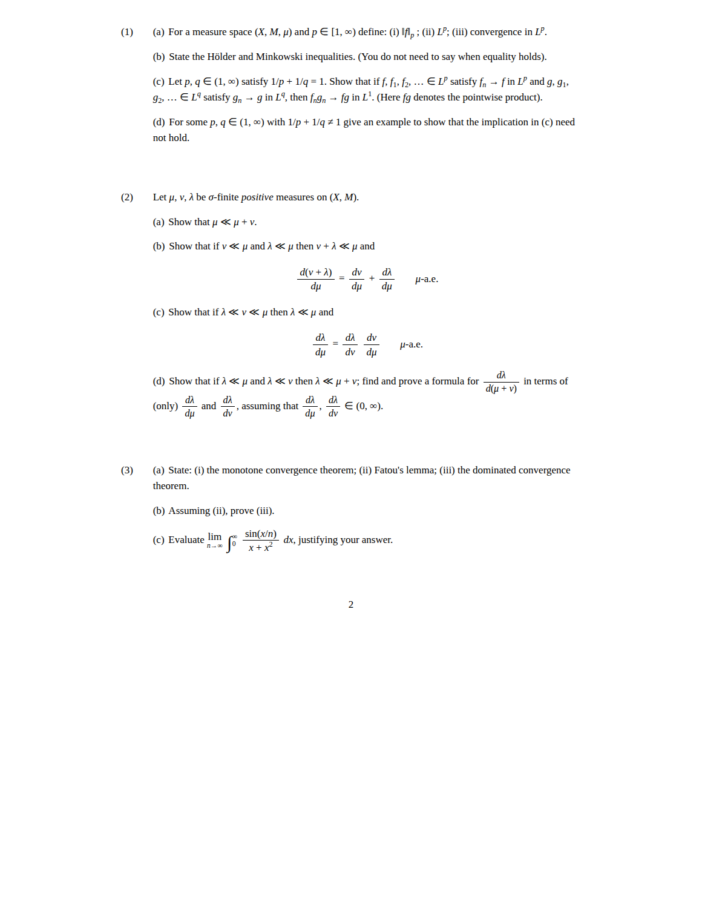(a) For a measure space (X, M, μ) and p ∈ [1, ∞) define: (i) ‖f‖p ; (ii) Lp; (iii) convergence in Lp.
(b) State the Hölder and Minkowski inequalities. (You do not need to say when equality holds).
(c) Let p, q ∈ (1, ∞) satisfy 1/p + 1/q = 1. Show that if f, f1, f2, … ∈ Lp satisfy fn → f in Lp and g, g1, g2, … ∈ Lq satisfy gn → g in Lq, then fngn → fg in L1. (Here fg denotes the pointwise product).
(d) For some p, q ∈ (1, ∞) with 1/p + 1/q ≠ 1 give an example to show that the implication in (c) need not hold.
Let μ, ν, λ be σ-finite positive measures on (X, M).
(a) Show that μ ≪ μ + ν.
(b) Show that if ν ≪ μ and λ ≪ μ then ν + λ ≪ μ and
d(ν + λ) dμ = dν dμ + dλ dμ μ-a.e.
(c) Show that if λ ≪ ν ≪ μ then λ ≪ μ and
dλ dμ = dλ dν dν dμ μ-a.e.
(d) Show that if λ ≪ μ and λ ≪ ν then λ ≪ μ + ν; find and prove a formula for dλ d(μ + ν) in terms of (only) dλ dμ and dλ dν , assuming that dλ dμ , dλ dν ∈ (0, ∞).
(a) State: (i) the monotone convergence theorem; (ii) Fatou's lemma; (iii) the dominated convergence theorem.
(b) Assuming (ii), prove (iii).
(c) Evaluate lim n→∞ ∫∞0 sin(x/n) x + x2 dx, justifying your answer.
2